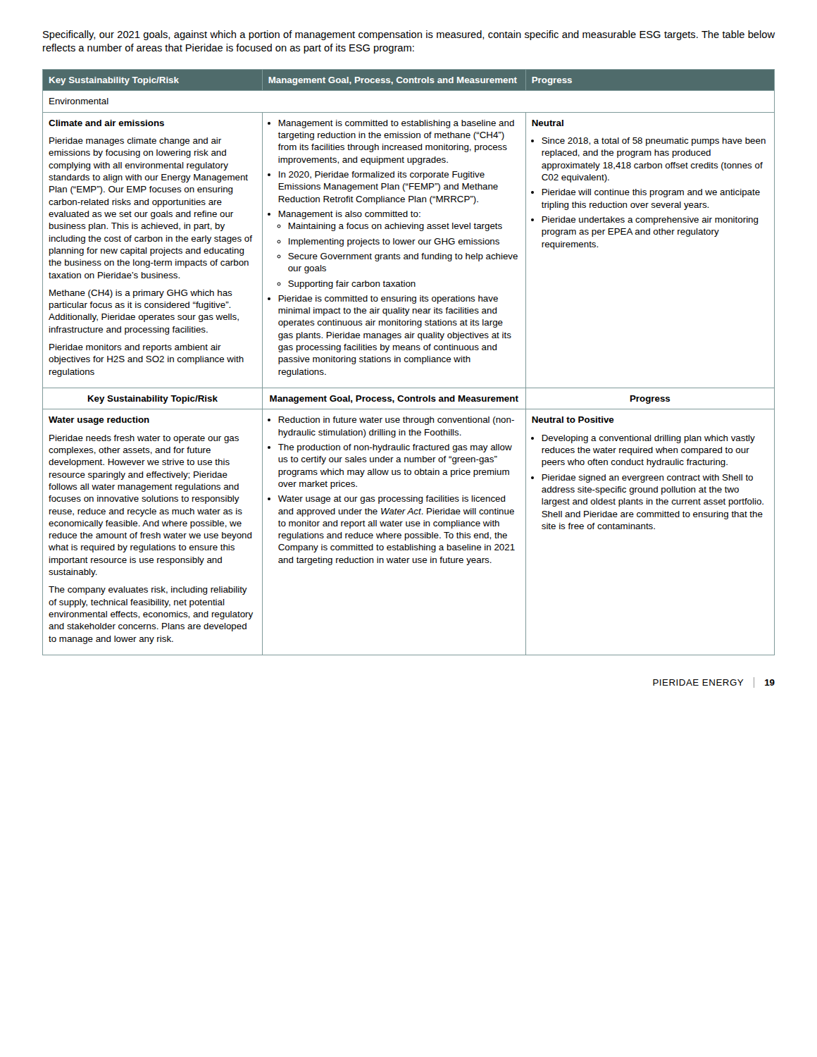Specifically, our 2021 goals, against which a portion of management compensation is measured, contain specific and measurable ESG targets. The table below reflects a number of areas that Pieridae is focused on as part of its ESG program:
| Key Sustainability Topic/Risk | Management Goal, Process, Controls and Measurement | Progress |
| --- | --- | --- |
| Environmental |
| Climate and air emissions Pieridae manages climate change and air emissions by focusing on lowering risk and complying with all environmental regulatory standards to align with our Energy Management Plan (“EMP”). Our EMP focuses on ensuring carbon-related risks and opportunities are evaluated as we set our goals and refine our business plan. This is achieved, in part, by including the cost of carbon in the early stages of planning for new capital projects and educating the business on the long-term impacts of carbon taxation on Pieridae’s business. Methane (CH4) is a primary GHG which has particular focus as it is considered “fugitive”. Additionally, Pieridae operates sour gas wells, infrastructure and processing facilities. Pieridae monitors and reports ambient air objectives for H2S and SO2 in compliance with regulations | Management is committed to establishing a baseline and targeting reduction in the emission of methane (“CH4”) from its facilities through increased monitoring, process improvements, and equipment upgrades. In 2020, Pieridae formalized its corporate Fugitive Emissions Management Plan (“FEMP”) and Methane Reduction Retrofit Compliance Plan (“MRRCP”). Management is also committed to: Maintaining a focus on achieving asset level targets Implementing projects to lower our GHG emissions Secure Government grants and funding to help achieve our goals Supporting fair carbon taxation Pieridae is committed to ensuring its operations have minimal impact to the air quality near its facilities and operates continuous air monitoring stations at its large gas plants. Pieridae manages air quality objectives at its gas processing facilities by means of continuous and passive monitoring stations in compliance with regulations. | Neutral Since 2018, a total of 58 pneumatic pumps have been replaced, and the program has produced approximately 18,418 carbon offset credits (tonnes of C02 equivalent). Pieridae will continue this program and we anticipate tripling this reduction over several years. Pieridae undertakes a comprehensive air monitoring program as per EPEA and other regulatory requirements. |
| Key Sustainability Topic/Risk | Management Goal, Process, Controls and Measurement | Progress |
| Water usage reduction Pieridae needs fresh water to operate our gas complexes, other assets, and for future development. However we strive to use this resource sparingly and effectively; Pieridae follows all water management regulations and focuses on innovative solutions to responsibly reuse, reduce and recycle as much water as is economically feasible. And where possible, we reduce the amount of fresh water we use beyond what is required by regulations to ensure this important resource is use responsibly and sustainably. The company evaluates risk, including reliability of supply, technical feasibility, net potential environmental effects, economics, and regulatory and stakeholder concerns. Plans are developed to manage and lower any risk. | Reduction in future water use through conventional (non-hydraulic stimulation) drilling in the Foothills. The production of non-hydraulic fractured gas may allow us to certify our sales under a number of “green-gas” programs which may allow us to obtain a price premium over market prices. Water usage at our gas processing facilities is licenced and approved under the Water Act . Pieridae will continue to monitor and report all water use in compliance with regulations and reduce where possible. To this end, the Company is committed to establishing a baseline in 2021 and targeting reduction in water use in future years. | Neutral to Positive Developing a conventional drilling plan which vastly reduces the water required when compared to our peers who often conduct hydraulic fracturing. Pieridae signed an evergreen contract with Shell to address site-specific ground pollution at the two largest and oldest plants in the current asset portfolio. Shell and Pieridae are committed to ensuring that the site is free of contaminants. |
PIERIDAE ENERGY 19